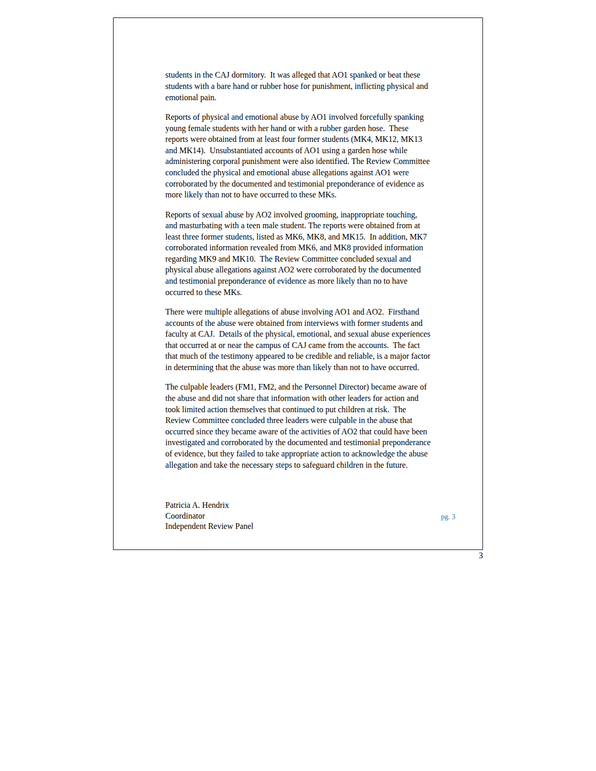students in the CAJ dormitory. It was alleged that AO1 spanked or beat these students with a bare hand or rubber hose for punishment, inflicting physical and emotional pain.
Reports of physical and emotional abuse by AO1 involved forcefully spanking young female students with her hand or with a rubber garden hose. These reports were obtained from at least four former students (MK4, MK12, MK13 and MK14). Unsubstantiated accounts of AO1 using a garden hose while administering corporal punishment were also identified. The Review Committee concluded the physical and emotional abuse allegations against AO1 were corroborated by the documented and testimonial preponderance of evidence as more likely than not to have occurred to these MKs.
Reports of sexual abuse by AO2 involved grooming, inappropriate touching, and masturbating with a teen male student. The reports were obtained from at least three former students, listed as MK6, MK8, and MK15. In addition, MK7 corroborated information revealed from MK6, and MK8 provided information regarding MK9 and MK10. The Review Committee concluded sexual and physical abuse allegations against AO2 were corroborated by the documented and testimonial preponderance of evidence as more likely than no to have occurred to these MKs.
There were multiple allegations of abuse involving AO1 and AO2. Firsthand accounts of the abuse were obtained from interviews with former students and faculty at CAJ. Details of the physical, emotional, and sexual abuse experiences that occurred at or near the campus of CAJ came from the accounts. The fact that much of the testimony appeared to be credible and reliable, is a major factor in determining that the abuse was more than likely than not to have occurred.
The culpable leaders (FM1, FM2, and the Personnel Director) became aware of the abuse and did not share that information with other leaders for action and took limited action themselves that continued to put children at risk. The Review Committee concluded three leaders were culpable in the abuse that occurred since they became aware of the activities of AO2 that could have been investigated and corroborated by the documented and testimonial preponderance of evidence, but they failed to take appropriate action to acknowledge the abuse allegation and take the necessary steps to safeguard children in the future.
Patricia A. Hendrix
Coordinator
Independent Review Panel
pg. 3
3